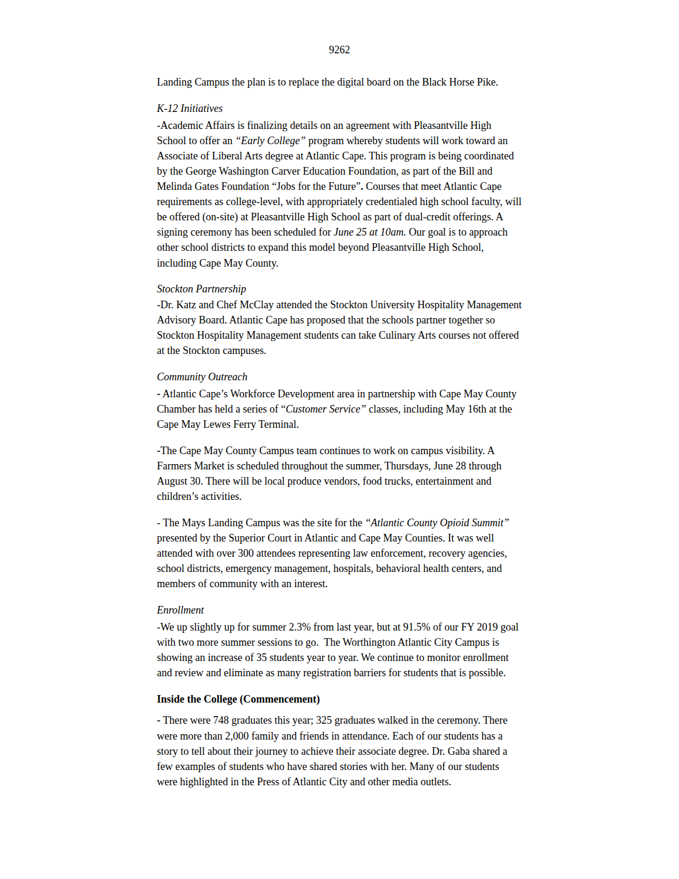9262
Landing Campus the plan is to replace the digital board on the Black Horse Pike.
K-12 Initiatives
-Academic Affairs is finalizing details on an agreement with Pleasantville High School to offer an “Early College” program whereby students will work toward an Associate of Liberal Arts degree at Atlantic Cape. This program is being coordinated by the George Washington Carver Education Foundation, as part of the Bill and Melinda Gates Foundation “Jobs for the Future”. Courses that meet Atlantic Cape requirements as college-level, with appropriately credentialed high school faculty, will be offered (on-site) at Pleasantville High School as part of dual-credit offerings. A signing ceremony has been scheduled for June 25 at 10am. Our goal is to approach other school districts to expand this model beyond Pleasantville High School, including Cape May County.
Stockton Partnership
-Dr. Katz and Chef McClay attended the Stockton University Hospitality Management Advisory Board. Atlantic Cape has proposed that the schools partner together so Stockton Hospitality Management students can take Culinary Arts courses not offered at the Stockton campuses.
Community Outreach
- Atlantic Cape’s Workforce Development area in partnership with Cape May County Chamber has held a series of “Customer Service” classes, including May 16th at the Cape May Lewes Ferry Terminal.
-The Cape May County Campus team continues to work on campus visibility. A Farmers Market is scheduled throughout the summer, Thursdays, June 28 through August 30. There will be local produce vendors, food trucks, entertainment and children’s activities.
- The Mays Landing Campus was the site for the “Atlantic County Opioid Summit” presented by the Superior Court in Atlantic and Cape May Counties. It was well attended with over 300 attendees representing law enforcement, recovery agencies, school districts, emergency management, hospitals, behavioral health centers, and members of community with an interest.
Enrollment
-We up slightly up for summer 2.3% from last year, but at 91.5% of our FY 2019 goal with two more summer sessions to go. The Worthington Atlantic City Campus is showing an increase of 35 students year to year. We continue to monitor enrollment and review and eliminate as many registration barriers for students that is possible.
Inside the College (Commencement)
- There were 748 graduates this year; 325 graduates walked in the ceremony. There were more than 2,000 family and friends in attendance. Each of our students has a story to tell about their journey to achieve their associate degree. Dr. Gaba shared a few examples of students who have shared stories with her. Many of our students were highlighted in the Press of Atlantic City and other media outlets.